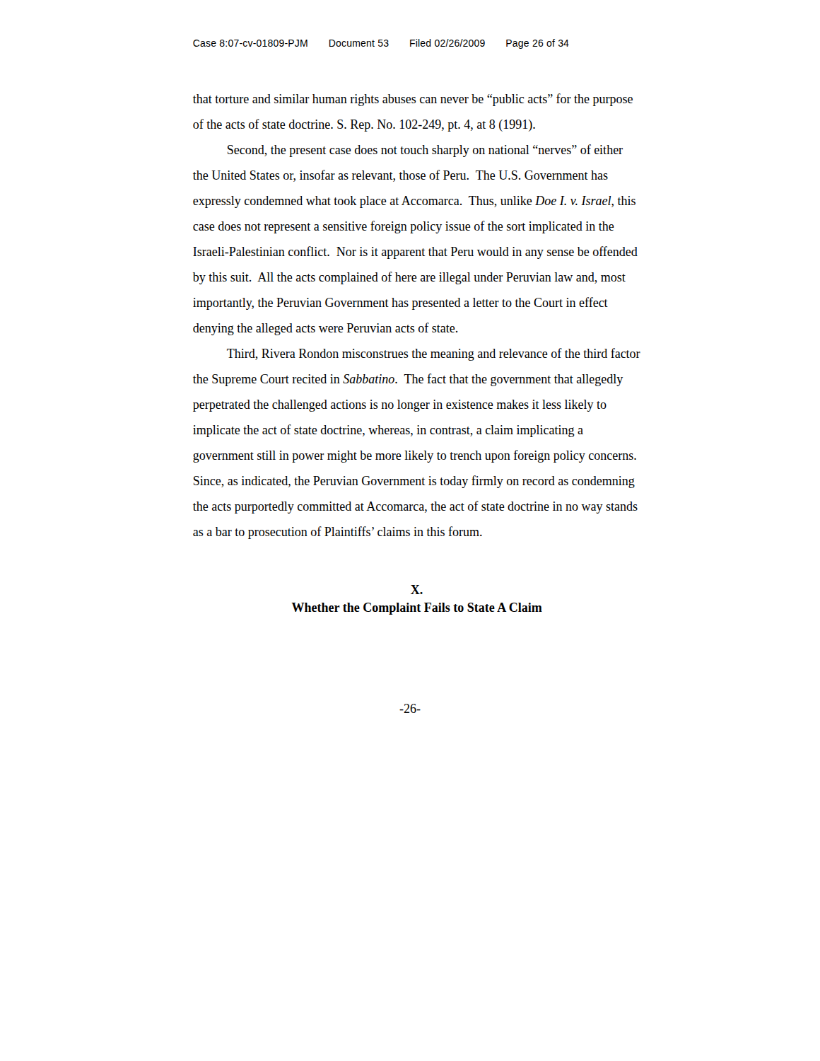Case 8:07-cv-01809-PJM Document 53 Filed 02/26/2009 Page 26 of 34
that torture and similar human rights abuses can never be “public acts” for the purpose of the acts of state doctrine. S. Rep. No. 102-249, pt. 4, at 8 (1991).
Second, the present case does not touch sharply on national “nerves” of either the United States or, insofar as relevant, those of Peru. The U.S. Government has expressly condemned what took place at Accomarca. Thus, unlike Doe I. v. Israel, this case does not represent a sensitive foreign policy issue of the sort implicated in the Israeli-Palestinian conflict. Nor is it apparent that Peru would in any sense be offended by this suit. All the acts complained of here are illegal under Peruvian law and, most importantly, the Peruvian Government has presented a letter to the Court in effect denying the alleged acts were Peruvian acts of state.
Third, Rivera Rondon misconstrues the meaning and relevance of the third factor the Supreme Court recited in Sabbatino. The fact that the government that allegedly perpetrated the challenged actions is no longer in existence makes it less likely to implicate the act of state doctrine, whereas, in contrast, a claim implicating a government still in power might be more likely to trench upon foreign policy concerns. Since, as indicated, the Peruvian Government is today firmly on record as condemning the acts purportedly committed at Accomarca, the act of state doctrine in no way stands as a bar to prosecution of Plaintiffs’ claims in this forum.
X.
Whether the Complaint Fails to State A Claim
-26-